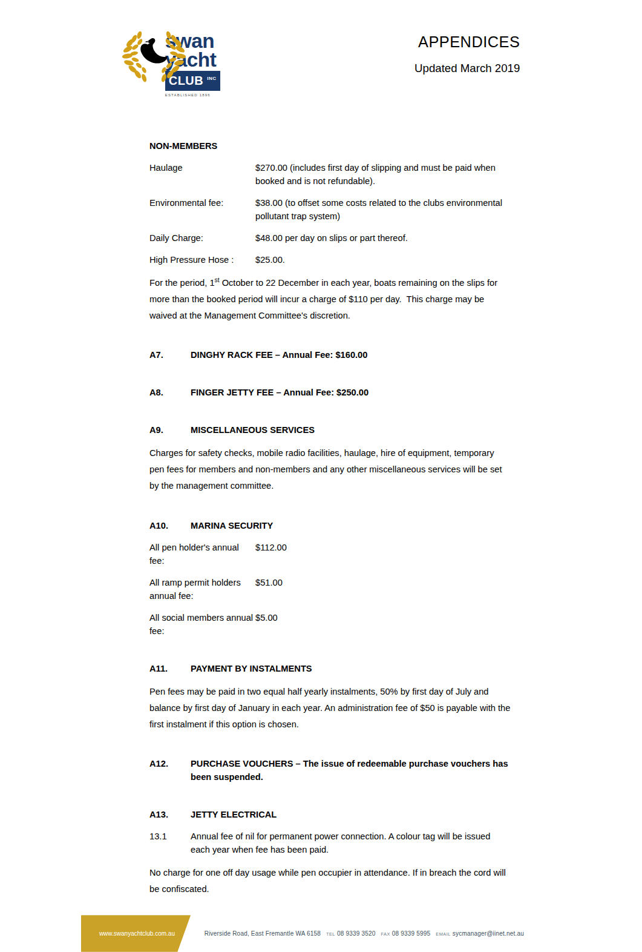swan
yacht
CLUB INC
ESTABLISHED 1896
APPENDICES
Updated March 2019
NON-MEMBERS
Haulage
$270.00 (includes first day of slipping and must be paid when booked and is not refundable).
Environmental fee:
$38.00 (to offset some costs related to the clubs environmental pollutant trap system)
Daily Charge:
$48.00 per day on slips or part thereof.
High Pressure Hose :
$25.00.
For the period, 1st October to 22 December in each year, boats remaining on the slips for more than the booked period will incur a charge of $110 per day. This charge may be waived at the Management Committee's discretion.
A7.
DINGHY RACK FEE – Annual Fee: $160.00
A8.
FINGER JETTY FEE – Annual Fee: $250.00
A9.
MISCELLANEOUS SERVICES
Charges for safety checks, mobile radio facilities, haulage, hire of equipment, temporary pen fees for members and non-members and any other miscellaneous services will be set by the management committee.
A10.
MARINA SECURITY
All pen holder's annual fee:
$112.00
All ramp permit holders annual fee:
$51.00
All social members annual fee:
$5.00
A11.
PAYMENT BY INSTALMENTS
Pen fees may be paid in two equal half yearly instalments, 50% by first day of July and balance by first day of January in each year. An administration fee of $50 is payable with the first instalment if this option is chosen.
A12.
PURCHASE VOUCHERS – The issue of redeemable purchase vouchers has been suspended.
A13.
JETTY ELECTRICAL
13.1
Annual fee of nil for permanent power connection. A colour tag will be issued each year when fee has been paid.
No charge for one off day usage while pen occupier in attendance. If in breach the cord will be confiscated.
www.swanyachtclub.com.au
Riverside Road, East Fremantle WA 6158 TEL 08 9339 3520 FAX 08 9339 5995 EMAIL sycmanager@iinet.net.au